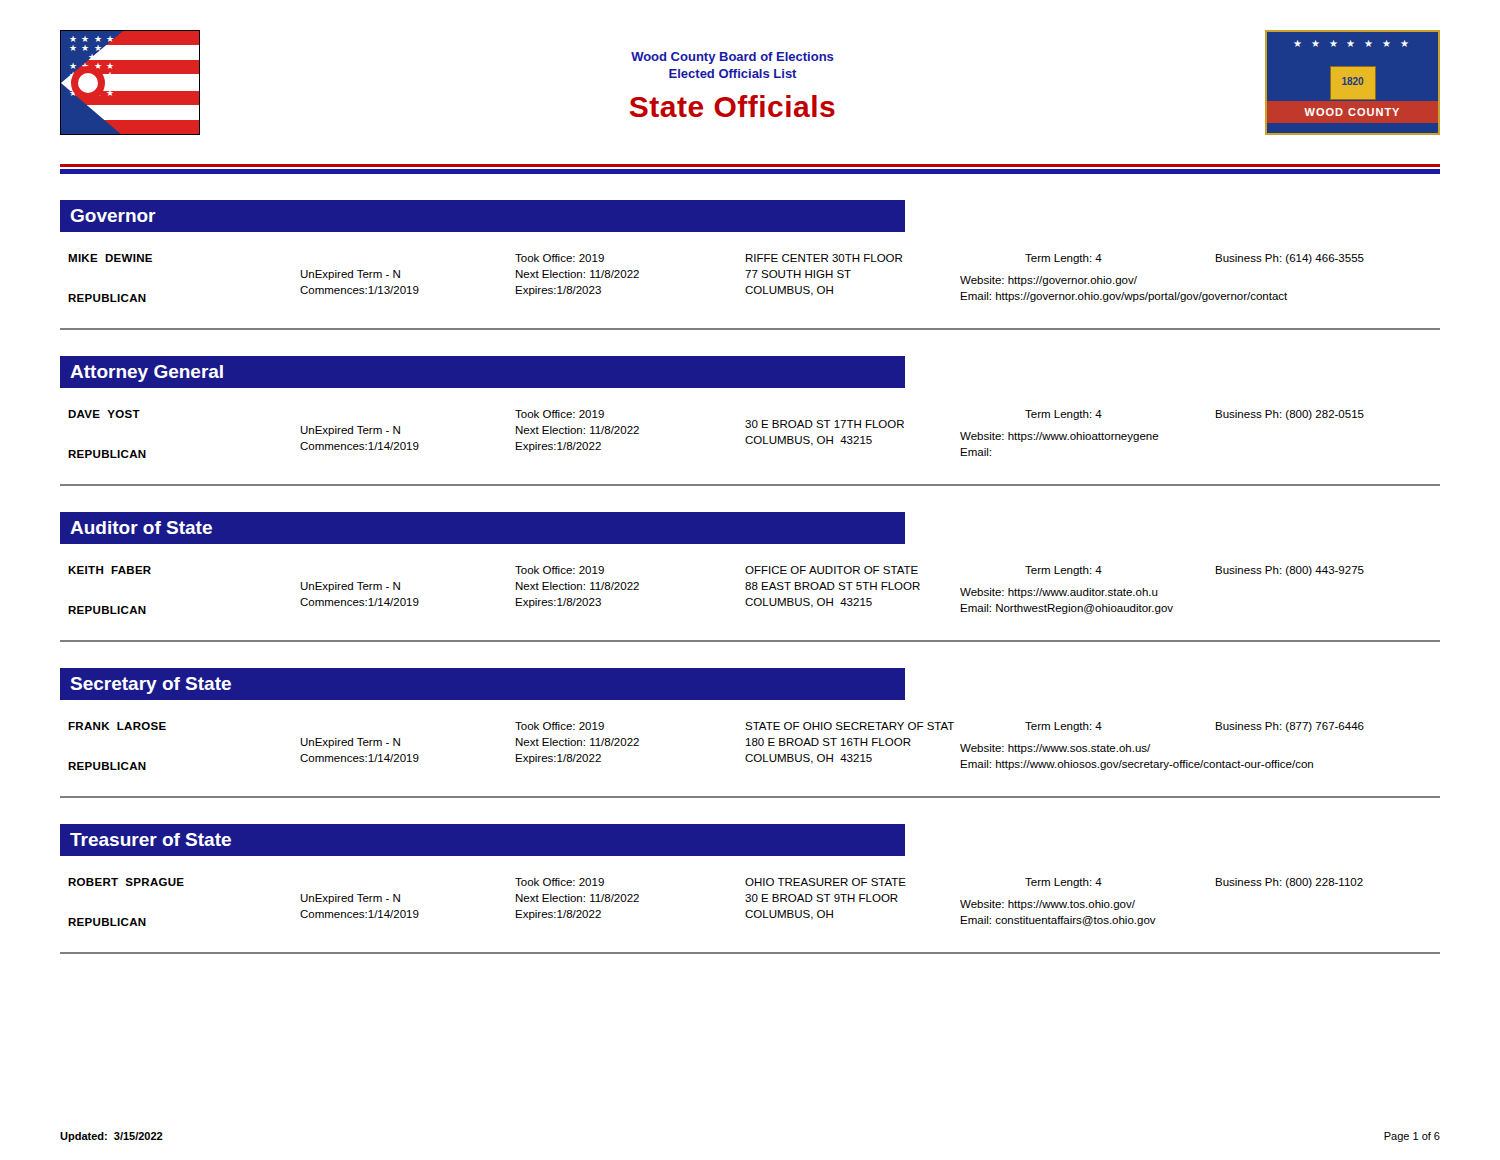★ ★ ★ ★
★ ★ ★ ★ ★
★ ★ ★ ★
★ ★ ★ ★ ★
★ ★ ★ ★
Wood County Board of Elections
Elected Officials List
State Officials
★ ★ ★ ★ ★ ★ ★
WOOD COUNTY
Governor
MIKE DEWINE
REPUBLICAN
UnExpired Term - N
Commences:1/13/2019
Took Office: 2019
Next Election: 11/8/2022
Expires:1/8/2023
RIFFE CENTER 30TH FLOOR
77 SOUTH HIGH ST
COLUMBUS, OH
Term Length: 4
Website: https://governor.ohio.gov/
Email: https://governor.ohio.gov/wps/portal/gov/governor/contact
Business Ph: (614) 466-3555
Attorney General
DAVE YOST
REPUBLICAN
UnExpired Term - N
Commences:1/14/2019
Took Office: 2019
Next Election: 11/8/2022
Expires:1/8/2022
30 E BROAD ST 17TH FLOOR
COLUMBUS, OH 43215
Term Length: 4
Website: https://www.ohioattorneygene
Email:
Business Ph: (800) 282-0515
Auditor of State
KEITH FABER
REPUBLICAN
UnExpired Term - N
Commences:1/14/2019
Took Office: 2019
Next Election: 11/8/2022
Expires:1/8/2023
OFFICE OF AUDITOR OF STATE
88 EAST BROAD ST 5TH FLOOR
COLUMBUS, OH 43215
Term Length: 4
Website: https://www.auditor.state.oh.u
Email: NorthwestRegion@ohioauditor.gov
Business Ph: (800) 443-9275
Secretary of State
FRANK LAROSE
REPUBLICAN
UnExpired Term - N
Commences:1/14/2019
Took Office: 2019
Next Election: 11/8/2022
Expires:1/8/2022
STATE OF OHIO SECRETARY OF STAT
180 E BROAD ST 16TH FLOOR
COLUMBUS, OH 43215
Term Length: 4
Website: https://www.sos.state.oh.us/
Email: https://www.ohiosos.gov/secretary-office/contact-our-office/con
Business Ph: (877) 767-6446
Treasurer of State
ROBERT SPRAGUE
REPUBLICAN
UnExpired Term - N
Commences:1/14/2019
Took Office: 2019
Next Election: 11/8/2022
Expires:1/8/2022
OHIO TREASURER OF STATE
30 E BROAD ST 9TH FLOOR
COLUMBUS, OH
Term Length: 4
Website: https://www.tos.ohio.gov/
Email: constituentaffairs@tos.ohio.gov
Business Ph: (800) 228-1102
Updated: 3/15/2022 Page 1 of 6